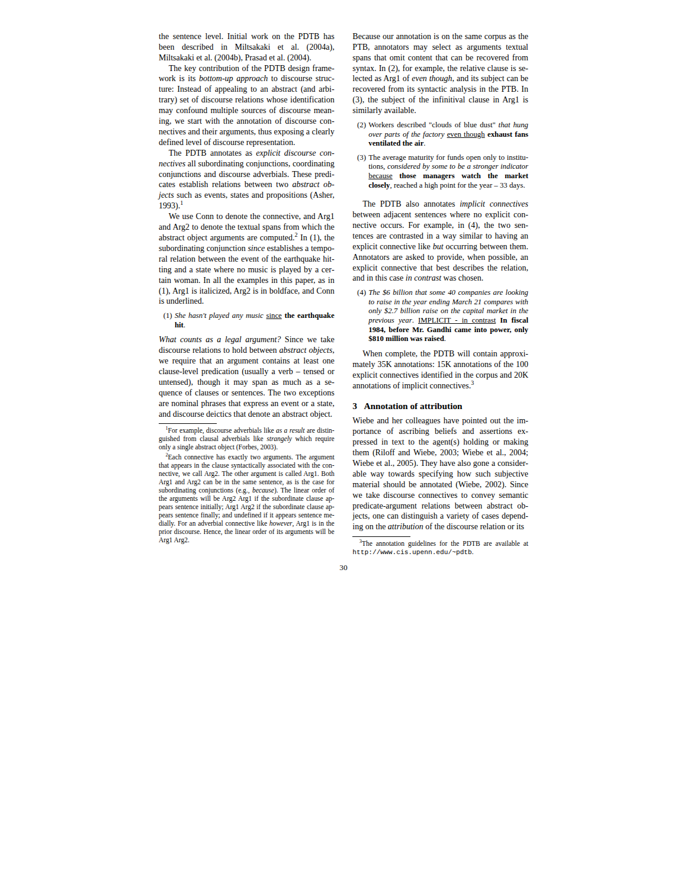the sentence level. Initial work on the PDTB has been described in Miltsakaki et al. (2004a), Miltsakaki et al. (2004b), Prasad et al. (2004).
The key contribution of the PDTB design framework is its bottom-up approach to discourse structure: Instead of appealing to an abstract (and arbitrary) set of discourse relations whose identification may confound multiple sources of discourse meaning, we start with the annotation of discourse connectives and their arguments, thus exposing a clearly defined level of discourse representation.
The PDTB annotates as explicit discourse connectives all subordinating conjunctions, coordinating conjunctions and discourse adverbials. These predicates establish relations between two abstract objects such as events, states and propositions (Asher, 1993).1
We use Conn to denote the connective, and Arg1 and Arg2 to denote the textual spans from which the abstract object arguments are computed.2 In (1), the subordinating conjunction since establishes a temporal relation between the event of the earthquake hitting and a state where no music is played by a certain woman. In all the examples in this paper, as in (1), Arg1 is italicized, Arg2 is in boldface, and Conn is underlined.
(1)
She hasn't played any music since the earthquake hit.
What counts as a legal argument? Since we take discourse relations to hold between abstract objects, we require that an argument contains at least one clause-level predication (usually a verb – tensed or untensed), though it may span as much as a sequence of clauses or sentences. The two exceptions are nominal phrases that express an event or a state, and discourse deictics that denote an abstract object.
1For example, discourse adverbials like as a result are distinguished from clausal adverbials like strangely which require only a single abstract object (Forbes, 2003).
2Each connective has exactly two arguments. The argument that appears in the clause syntactically associated with the connective, we call Arg2. The other argument is called Arg1. Both Arg1 and Arg2 can be in the same sentence, as is the case for subordinating conjunctions (e.g., because). The linear order of the arguments will be Arg2 Arg1 if the subordinate clause appears sentence initially; Arg1 Arg2 if the subordinate clause appears sentence finally; and undefined if it appears sentence medially. For an adverbial connective like however, Arg1 is in the prior discourse. Hence, the linear order of its arguments will be Arg1 Arg2.
Because our annotation is on the same corpus as the PTB, annotators may select as arguments textual spans that omit content that can be recovered from syntax. In (2), for example, the relative clause is selected as Arg1 of even though, and its subject can be recovered from its syntactic analysis in the PTB. In (3), the subject of the infinitival clause in Arg1 is similarly available.
(2)
Workers described "clouds of blue dust" that hung over parts of the factory even though exhaust fans ventilated the air.
(3)
The average maturity for funds open only to institutions, considered by some to be a stronger indicator because those managers watch the market closely, reached a high point for the year – 33 days.
The PDTB also annotates implicit connectives between adjacent sentences where no explicit connective occurs. For example, in (4), the two sentences are contrasted in a way similar to having an explicit connective like but occurring between them. Annotators are asked to provide, when possible, an explicit connective that best describes the relation, and in this case in contrast was chosen.
(4)
The $6 billion that some 40 companies are looking to raise in the year ending March 21 compares with only $2.7 billion raise on the capital market in the previous year. IMPLICIT - in contrast In fiscal 1984, before Mr. Gandhi came into power, only $810 million was raised.
When complete, the PDTB will contain approximately 35K annotations: 15K annotations of the 100 explicit connectives identified in the corpus and 20K annotations of implicit connectives.3
3 Annotation of attribution
Wiebe and her colleagues have pointed out the importance of ascribing beliefs and assertions expressed in text to the agent(s) holding or making them (Riloff and Wiebe, 2003; Wiebe et al., 2004; Wiebe et al., 2005). They have also gone a considerable way towards specifying how such subjective material should be annotated (Wiebe, 2002). Since we take discourse connectives to convey semantic predicate-argument relations between abstract objects, one can distinguish a variety of cases depending on the attribution of the discourse relation or its
3The annotation guidelines for the PDTB are available at http://www.cis.upenn.edu/~pdtb.
30